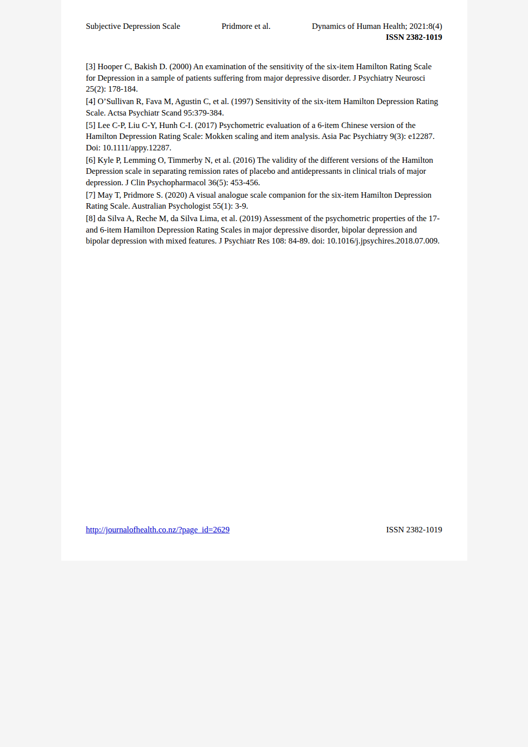Subjective Depression Scale
Pridmore et al.
Dynamics of Human Health; 2021:8(4)
ISSN 2382-1019
[3] Hooper C, Bakish D. (2000) An examination of the sensitivity of the six-item Hamilton Rating Scale for Depression in a sample of patients suffering from major depressive disorder. J Psychiatry Neurosci 25(2): 178-184.
[4] O’Sullivan R, Fava M, Agustin C, et al. (1997) Sensitivity of the six-item Hamilton Depression Rating Scale. Actsa Psychiatr Scand 95:379-384.
[5] Lee C-P, Liu C-Y, Hunh C-I. (2017) Psychometric evaluation of a 6-item Chinese version of the Hamilton Depression Rating Scale: Mokken scaling and item analysis. Asia Pac Psychiatry 9(3): e12287. Doi: 10.1111/appy.12287.
[6] Kyle P, Lemming O, Timmerby N, et al. (2016) The validity of the different versions of the Hamilton Depression scale in separating remission rates of placebo and antidepressants in clinical trials of major depression. J Clin Psychopharmacol 36(5): 453-456.
[7] May T, Pridmore S. (2020) A visual analogue scale companion for the six-item Hamilton Depression Rating Scale. Australian Psychologist 55(1): 3-9.
[8] da Silva A, Reche M, da Silva Lima, et al. (2019) Assessment of the psychometric properties of the 17- and 6-item Hamilton Depression Rating Scales in major depressive disorder, bipolar depression and bipolar depression with mixed features. J Psychiatr Res 108: 84-89. doi: 10.1016/j.jpsychires.2018.07.009.
http://journalofhealth.co.nz/?page_id=2629
ISSN 2382-1019